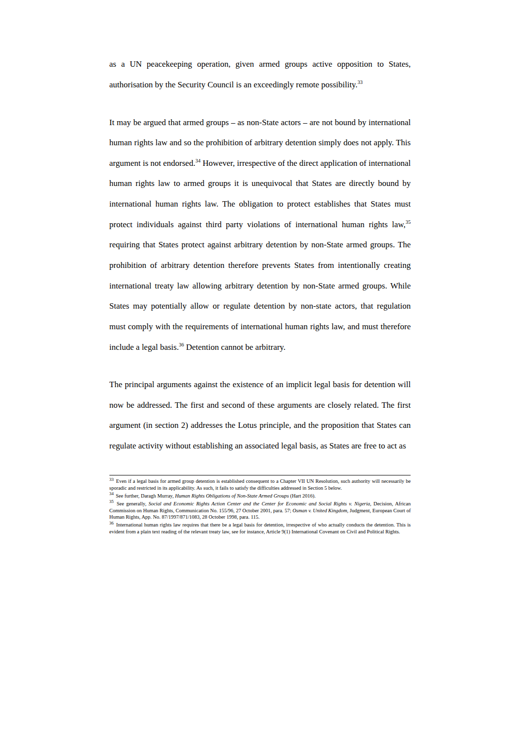as a UN peacekeeping operation, given armed groups active opposition to States, authorisation by the Security Council is an exceedingly remote possibility.33
It may be argued that armed groups – as non-State actors – are not bound by international human rights law and so the prohibition of arbitrary detention simply does not apply. This argument is not endorsed.34 However, irrespective of the direct application of international human rights law to armed groups it is unequivocal that States are directly bound by international human rights law. The obligation to protect establishes that States must protect individuals against third party violations of international human rights law,35 requiring that States protect against arbitrary detention by non-State armed groups. The prohibition of arbitrary detention therefore prevents States from intentionally creating international treaty law allowing arbitrary detention by non-State armed groups. While States may potentially allow or regulate detention by non-state actors, that regulation must comply with the requirements of international human rights law, and must therefore include a legal basis.36 Detention cannot be arbitrary.
The principal arguments against the existence of an implicit legal basis for detention will now be addressed. The first and second of these arguments are closely related. The first argument (in section 2) addresses the Lotus principle, and the proposition that States can regulate activity without establishing an associated legal basis, as States are free to act as
33 Even if a legal basis for armed group detention is established consequent to a Chapter VII UN Resolution, such authority will necessarily be sporadic and restricted in its applicability. As such, it fails to satisfy the difficulties addressed in Section 5 below.
34 See further, Daragh Murray, Human Rights Obligations of Non-State Armed Groups (Hart 2016).
35 See generally, Social and Economic Rights Action Center and the Center for Economic and Social Rights v. Nigeria, Decision, African Commission on Human Rights, Communication No. 155/96, 27 October 2001, para. 57; Osman v. United Kingdom, Judgment, European Court of Human Rights, App. No. 87/1997/871/1083, 28 October 1998, para. 115.
36 International human rights law requires that there be a legal basis for detention, irrespective of who actually conducts the detention. This is evident from a plain text reading of the relevant treaty law, see for instance, Article 9(1) International Covenant on Civil and Political Rights.